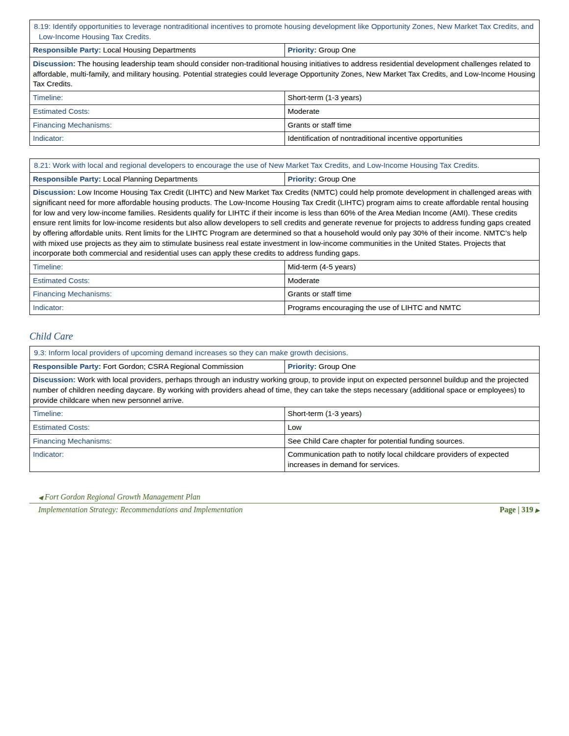| 8.19: Identify opportunities to leverage nontraditional incentives to promote housing development like Opportunity Zones, New Market Tax Credits, and Low-Income Housing Tax Credits. |
| Responsible Party: Local Housing Departments | Priority: Group One |
| Discussion: The housing leadership team should consider non-traditional housing initiatives to address residential development challenges related to affordable, multi-family, and military housing. Potential strategies could leverage Opportunity Zones, New Market Tax Credits, and Low-Income Housing Tax Credits. |
| Timeline: | Short-term (1-3 years) |
| Estimated Costs: | Moderate |
| Financing Mechanisms: | Grants or staff time |
| Indicator: | Identification of nontraditional incentive opportunities |
| 8.21: Work with local and regional developers to encourage the use of New Market Tax Credits, and Low-Income Housing Tax Credits. |
| Responsible Party: Local Planning Departments | Priority: Group One |
| Discussion: Low Income Housing Tax Credit (LIHTC) and New Market Tax Credits (NMTC) could help promote development in challenged areas with significant need for more affordable housing products. The Low-Income Housing Tax Credit (LIHTC) program aims to create affordable rental housing for low and very low-income families. Residents qualify for LIHTC if their income is less than 60% of the Area Median Income (AMI). These credits ensure rent limits for low-income residents but also allow developers to sell credits and generate revenue for projects to address funding gaps created by offering affordable units. Rent limits for the LIHTC Program are determined so that a household would only pay 30% of their income. NMTC’s help with mixed use projects as they aim to stimulate business real estate investment in low-income communities in the United States. Projects that incorporate both commercial and residential uses can apply these credits to address funding gaps. |
| Timeline: | Mid-term (4-5 years) |
| Estimated Costs: | Moderate |
| Financing Mechanisms: | Grants or staff time |
| Indicator: | Programs encouraging the use of LIHTC and NMTC |
Child Care
| 9.3: Inform local providers of upcoming demand increases so they can make growth decisions. |
| Responsible Party: Fort Gordon; CSRA Regional Commission | Priority: Group One |
| Discussion: Work with local providers, perhaps through an industry working group, to provide input on expected personnel buildup and the projected number of children needing daycare. By working with providers ahead of time, they can take the steps necessary (additional space or employees) to provide childcare when new personnel arrive. |
| Timeline: | Short-term (1-3 years) |
| Estimated Costs: | Low |
| Financing Mechanisms: | See Child Care chapter for potential funding sources. |
| Indicator: | Communication path to notify local childcare providers of expected increases in demand for services. |
Fort Gordon Regional Growth Management Plan
Implementation Strategy: Recommendations and Implementation Page | 319